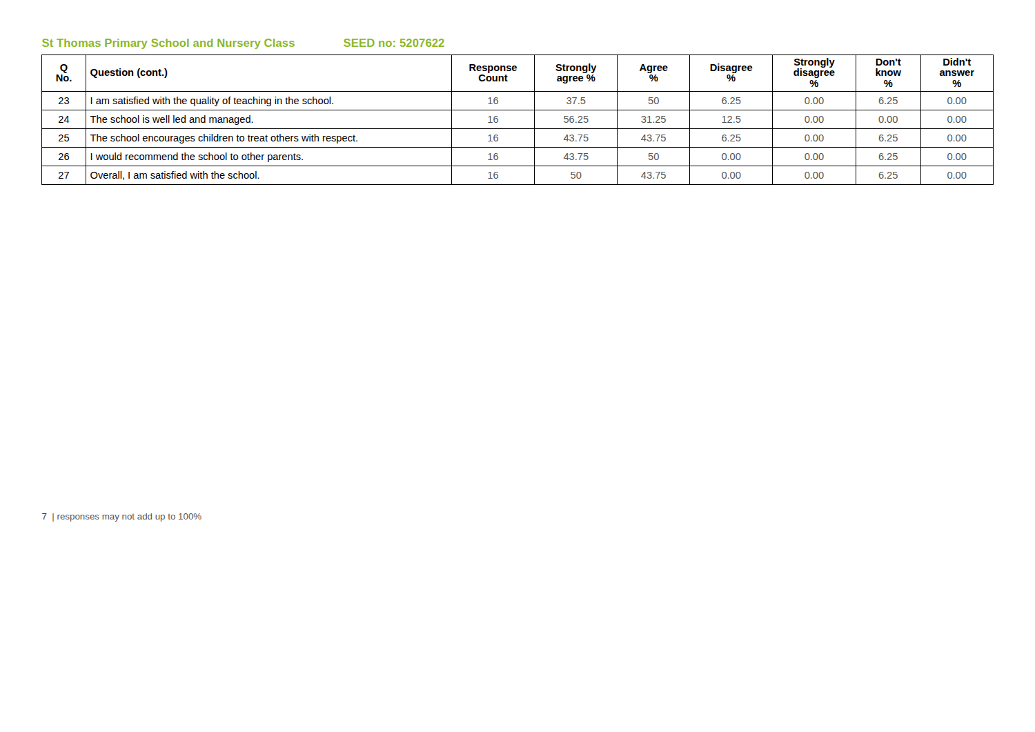St Thomas Primary School and Nursery ClassSEED no: 5207622
| Q No. | Question (cont.) | Response Count | Strongly agree % | Agree % | Disagree % | Strongly disagree % | Don't know % | Didn't answer % |
| --- | --- | --- | --- | --- | --- | --- | --- | --- |
| 23 | I am satisfied with the quality of teaching in the school. | 16 | 37.5 | 50 | 6.25 | 0.00 | 6.25 | 0.00 |
| 24 | The school is well led and managed. | 16 | 56.25 | 31.25 | 12.5 | 0.00 | 0.00 | 0.00 |
| 25 | The school encourages children to treat others with respect. | 16 | 43.75 | 43.75 | 6.25 | 0.00 | 6.25 | 0.00 |
| 26 | I would recommend the school to other parents. | 16 | 43.75 | 50 | 0.00 | 0.00 | 6.25 | 0.00 |
| 27 | Overall, I am satisfied with the school. | 16 | 50 | 43.75 | 0.00 | 0.00 | 6.25 | 0.00 |
7 | responses may not add up to 100%